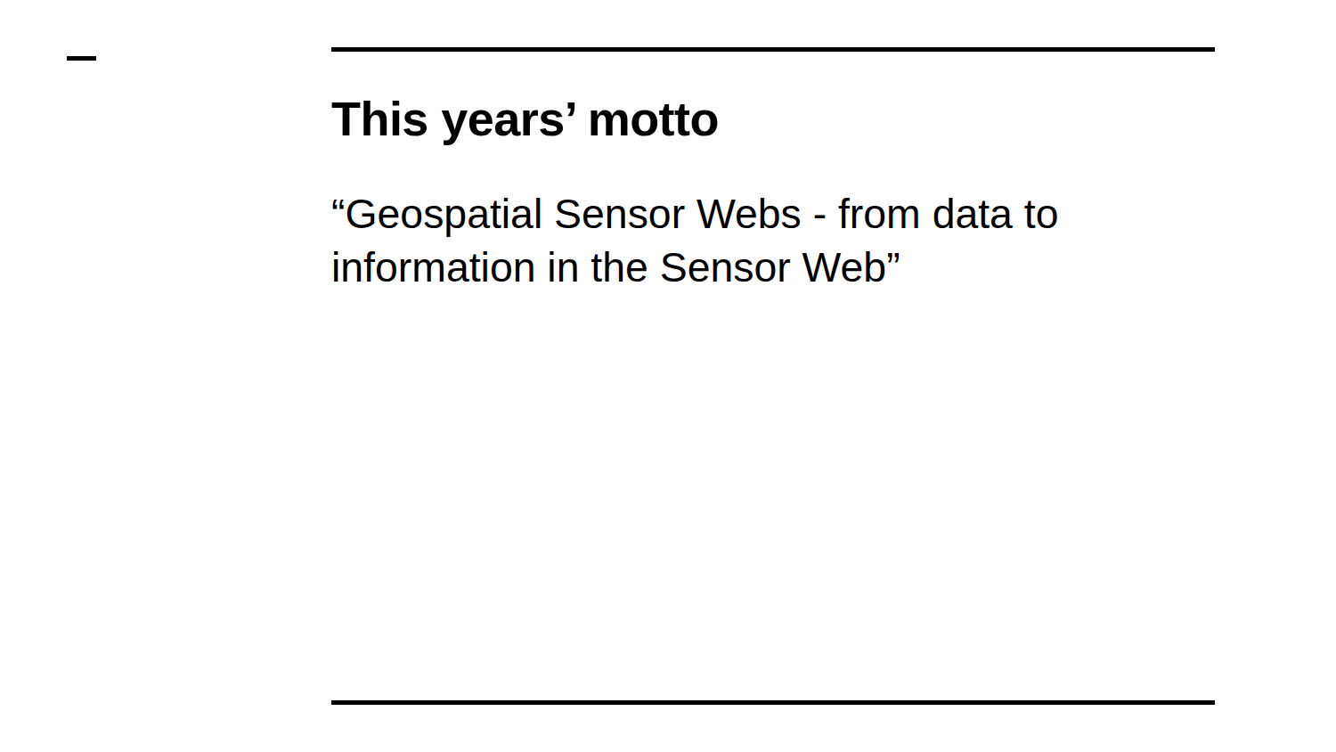This years’ motto
“Geospatial Sensor Webs - from data to information in the Sensor Web”